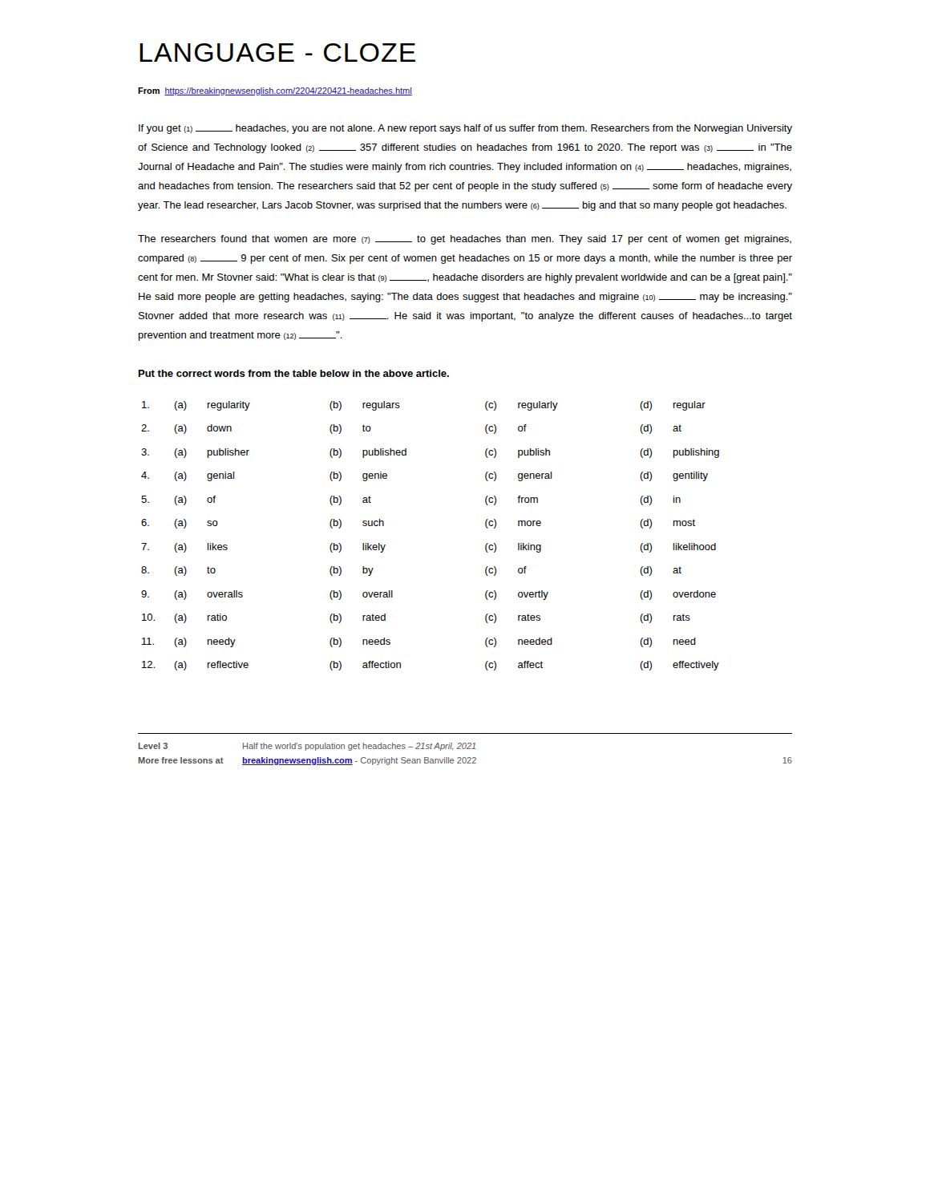LANGUAGE - CLOZE
From https://breakingnewsenglish.com/2204/220421-headaches.html
If you get (1) headaches, you are not alone. A new report says half of us suffer from them. Researchers from the Norwegian University of Science and Technology looked (2) 357 different studies on headaches from 1961 to 2020. The report was (3) in "The Journal of Headache and Pain". The studies were mainly from rich countries. They included information on (4) headaches, migraines, and headaches from tension. The researchers said that 52 per cent of people in the study suffered (5) some form of headache every year. The lead researcher, Lars Jacob Stovner, was surprised that the numbers were (6) big and that so many people got headaches.
The researchers found that women are more (7) to get headaches than men. They said 17 per cent of women get migraines, compared (8) 9 per cent of men. Six per cent of women get headaches on 15 or more days a month, while the number is three per cent for men. Mr Stovner said: "What is clear is that (9) , headache disorders are highly prevalent worldwide and can be a [great pain]." He said more people are getting headaches, saying: "The data does suggest that headaches and migraine (10) may be increasing." Stovner added that more research was (11) . He said it was important, "to analyze the different causes of headaches...to target prevention and treatment more (12) ".
Put the correct words from the table below in the above article.
| 1. | (a) | regularity | (b) | regulars | (c) | regularly | (d) | regular |
| 2. | (a) | down | (b) | to | (c) | of | (d) | at |
| 3. | (a) | publisher | (b) | published | (c) | publish | (d) | publishing |
| 4. | (a) | genial | (b) | genie | (c) | general | (d) | gentility |
| 5. | (a) | of | (b) | at | (c) | from | (d) | in |
| 6. | (a) | so | (b) | such | (c) | more | (d) | most |
| 7. | (a) | likes | (b) | likely | (c) | liking | (d) | likelihood |
| 8. | (a) | to | (b) | by | (c) | of | (d) | at |
| 9. | (a) | overalls | (b) | overall | (c) | overtly | (d) | overdone |
| 10. | (a) | ratio | (b) | rated | (c) | rates | (d) | rats |
| 11. | (a) | needy | (b) | needs | (c) | needed | (d) | need |
| 12. | (a) | reflective | (b) | affection | (c) | affect | (d) | effectively |
| Level 3 | Half the world's population get headaches – 21st April, 2021 | |
| More free lessons at | breakingnewsenglish.com - Copyright Sean Banville 2022 | 16 |